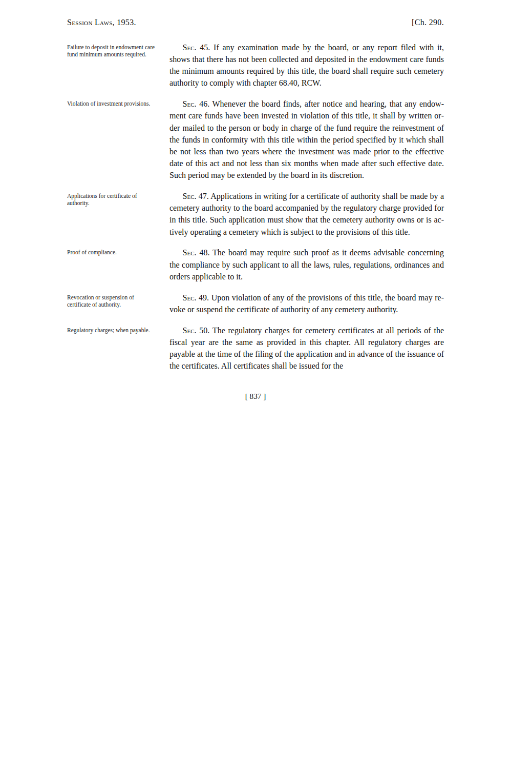Session Laws, 1953. [Ch. 290.
Failure to deposit in endowment care fund minimum amounts required.
Sec. 45. If any examination made by the board, or any report filed with it, shows that there has not been collected and deposited in the endowment care funds the minimum amounts required by this title, the board shall require such cemetery authority to comply with chapter 68.40, RCW.
Violation of investment provisions.
Sec. 46. Whenever the board finds, after notice and hearing, that any endowment care funds have been invested in violation of this title, it shall by written order mailed to the person or body in charge of the fund require the reinvestment of the funds in conformity with this title within the period specified by it which shall be not less than two years where the investment was made prior to the effective date of this act and not less than six months when made after such effective date. Such period may be extended by the board in its discretion.
Applications for certificate of authority.
Sec. 47. Applications in writing for a certificate of authority shall be made by a cemetery authority to the board accompanied by the regulatory charge provided for in this title. Such application must show that the cemetery authority owns or is actively operating a cemetery which is subject to the provisions of this title.
Proof of compliance.
Sec. 48. The board may require such proof as it deems advisable concerning the compliance by such applicant to all the laws, rules, regulations, ordinances and orders applicable to it.
Revocation or suspension of certificate of authority.
Sec. 49. Upon violation of any of the provisions of this title, the board may revoke or suspend the certificate of authority of any cemetery authority.
Regulatory charges; when payable.
Sec. 50. The regulatory charges for cemetery certificates at all periods of the fiscal year are the same as provided in this chapter. All regulatory charges are payable at the time of the filing of the application and in advance of the issuance of the certificates. All certificates shall be issued for the
[ 837 ]